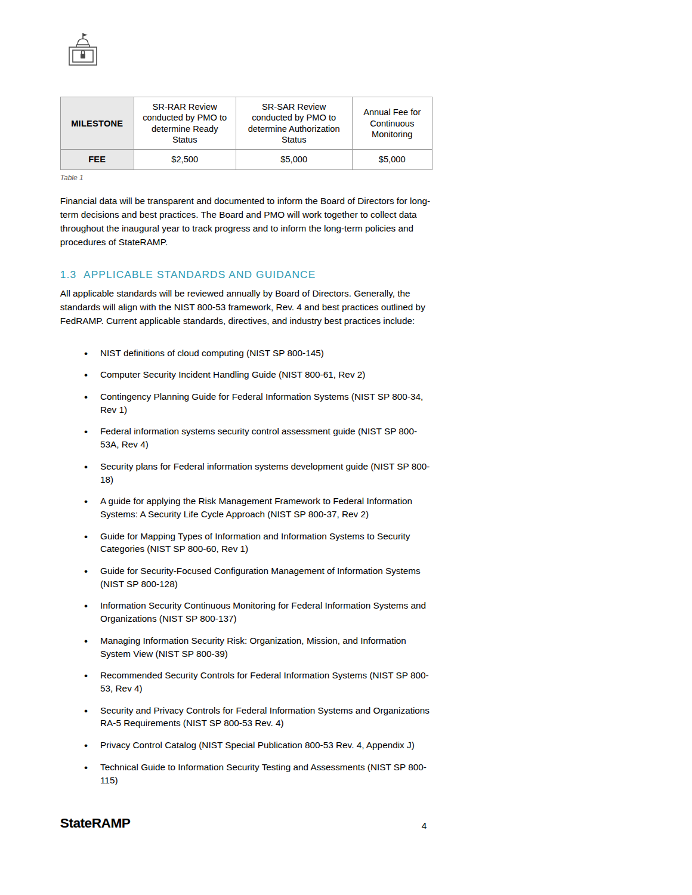| MILESTONE | SR-RAR Review conducted by PMO to determine Ready Status | SR-SAR Review conducted by PMO to determine Authorization Status | Annual Fee for Continuous Monitoring |
| FEE | $2,500 | $5,000 | $5,000 |
Table 1
Financial data will be transparent and documented to inform the Board of Directors for long-term decisions and best practices. The Board and PMO will work together to collect data throughout the inaugural year to track progress and to inform the long-term policies and procedures of StateRAMP.
1.3 APPLICABLE STANDARDS AND GUIDANCE
All applicable standards will be reviewed annually by Board of Directors. Generally, the standards will align with the NIST 800-53 framework, Rev. 4 and best practices outlined by FedRAMP. Current applicable standards, directives, and industry best practices include:
NIST definitions of cloud computing (NIST SP 800-145)
Computer Security Incident Handling Guide (NIST 800-61, Rev 2)
Contingency Planning Guide for Federal Information Systems (NIST SP 800-34, Rev 1)
Federal information systems security control assessment guide (NIST SP 800-53A, Rev 4)
Security plans for Federal information systems development guide (NIST SP 800-18)
A guide for applying the Risk Management Framework to Federal Information Systems: A Security Life Cycle Approach (NIST SP 800-37, Rev 2)
Guide for Mapping Types of Information and Information Systems to Security Categories (NIST SP 800-60, Rev 1)
Guide for Security-Focused Configuration Management of Information Systems (NIST SP 800-128)
Information Security Continuous Monitoring for Federal Information Systems and Organizations (NIST SP 800-137)
Managing Information Security Risk: Organization, Mission, and Information System View (NIST SP 800-39)
Recommended Security Controls for Federal Information Systems (NIST SP 800-53, Rev 4)
Security and Privacy Controls for Federal Information Systems and Organizations RA-5 Requirements (NIST SP 800-53 Rev. 4)
Privacy Control Catalog (NIST Special Publication 800-53 Rev. 4, Appendix J)
Technical Guide to Information Security Testing and Assessments (NIST SP 800-115)
StateRAMP
4